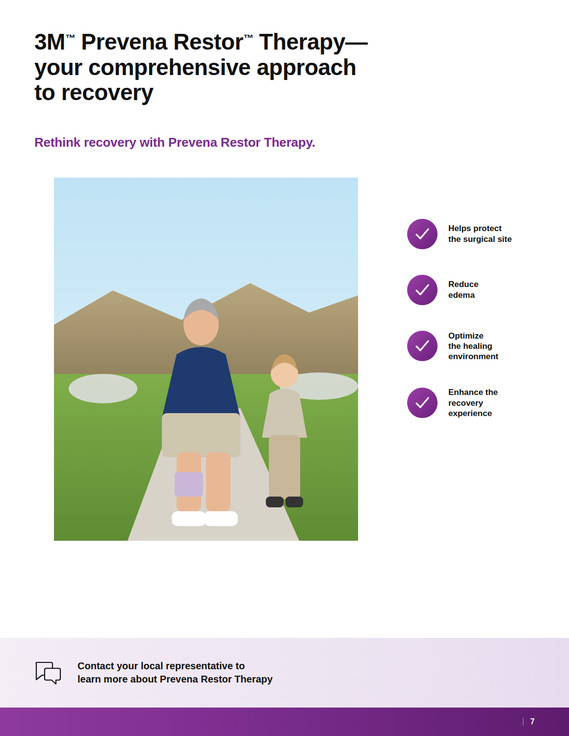3M™ Prevena Restor™ Therapy—
your comprehensive approach
to recovery
Rethink recovery with Prevena Restor Therapy.
Helps protect
the surgical site
Reduce
edema
Optimize
the healing
environment
Enhance the
recovery
experience
Contact your local representative to
learn more about Prevena Restor Therapy
7